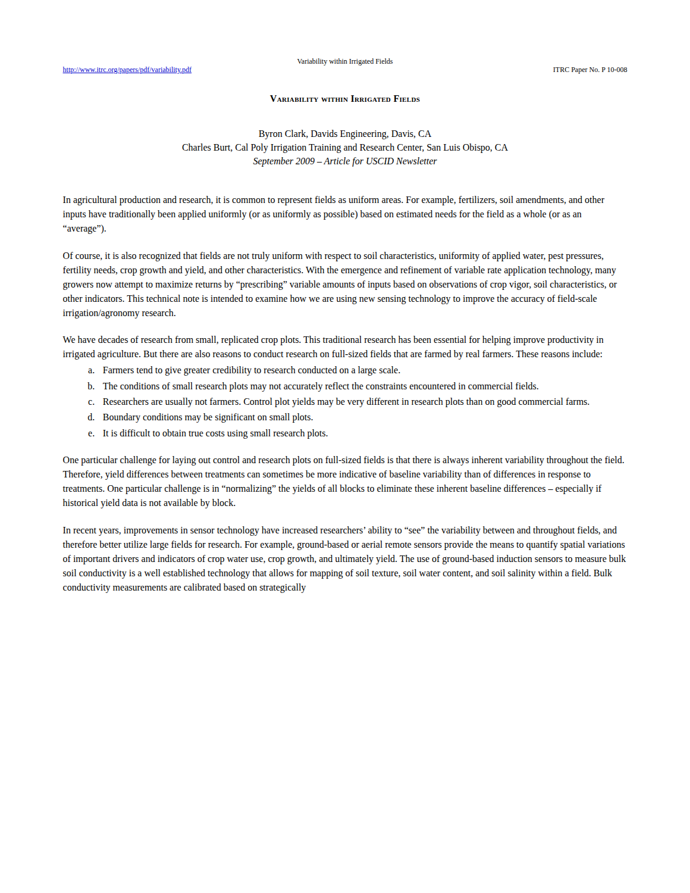Variability within Irrigated Fields
http://www.itrc.org/papers/pdf/variability.pdf ITRC Paper No. P 10-008
Variability within Irrigated Fields
Byron Clark, Davids Engineering, Davis, CA
Charles Burt, Cal Poly Irrigation Training and Research Center, San Luis Obispo, CA
September 2009 – Article for USCID Newsletter
In agricultural production and research, it is common to represent fields as uniform areas. For example, fertilizers, soil amendments, and other inputs have traditionally been applied uniformly (or as uniformly as possible) based on estimated needs for the field as a whole (or as an “average”).
Of course, it is also recognized that fields are not truly uniform with respect to soil characteristics, uniformity of applied water, pest pressures, fertility needs, crop growth and yield, and other characteristics. With the emergence and refinement of variable rate application technology, many growers now attempt to maximize returns by “prescribing” variable amounts of inputs based on observations of crop vigor, soil characteristics, or other indicators. This technical note is intended to examine how we are using new sensing technology to improve the accuracy of field-scale irrigation/agronomy research.
We have decades of research from small, replicated crop plots. This traditional research has been essential for helping improve productivity in irrigated agriculture. But there are also reasons to conduct research on full-sized fields that are farmed by real farmers. These reasons include:
Farmers tend to give greater credibility to research conducted on a large scale.
The conditions of small research plots may not accurately reflect the constraints encountered in commercial fields.
Researchers are usually not farmers. Control plot yields may be very different in research plots than on good commercial farms.
Boundary conditions may be significant on small plots.
It is difficult to obtain true costs using small research plots.
One particular challenge for laying out control and research plots on full-sized fields is that there is always inherent variability throughout the field. Therefore, yield differences between treatments can sometimes be more indicative of baseline variability than of differences in response to treatments. One particular challenge is in “normalizing” the yields of all blocks to eliminate these inherent baseline differences – especially if historical yield data is not available by block.
In recent years, improvements in sensor technology have increased researchers’ ability to “see” the variability between and throughout fields, and therefore better utilize large fields for research. For example, ground-based or aerial remote sensors provide the means to quantify spatial variations of important drivers and indicators of crop water use, crop growth, and ultimately yield. The use of ground-based induction sensors to measure bulk soil conductivity is a well established technology that allows for mapping of soil texture, soil water content, and soil salinity within a field. Bulk conductivity measurements are calibrated based on strategically